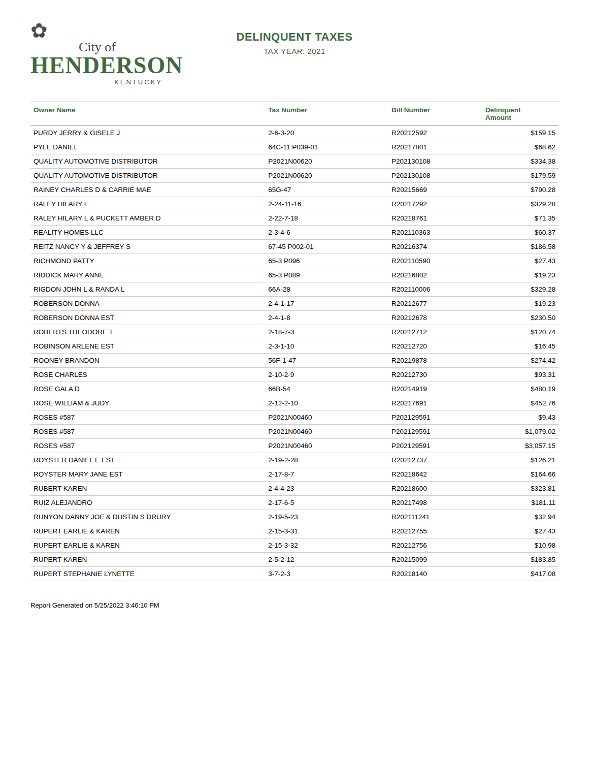✿
City of HENDERSON KENTUCKY
DELINQUENT TAXES
TAX YEAR: 2021
| Owner Name | Tax Number | Bill Number | Delinquent Amount |
| --- | --- | --- | --- |
| PURDY JERRY & GISELE J | 2-6-3-20 | R20212592 | $159.15 |
| PYLE DANIEL | 64C-11 P039-01 | R20217801 | $68.62 |
| QUALITY AUTOMOTIVE DISTRIBUTOR | P2021N00620 | P202130108 | $334.38 |
| QUALITY AUTOMOTIVE DISTRIBUTOR | P2021N00620 | P202130108 | $179.59 |
| RAINEY CHARLES D & CARRIE MAE | 65G-47 | R20215669 | $790.28 |
| RALEY HILARY L | 2-24-11-16 | R20217292 | $329.28 |
| RALEY HILARY L & PUCKETT AMBER D | 2-22-7-18 | R20218761 | $71.35 |
| REALITY HOMES LLC | 2-3-4-6 | R202110363 | $60.37 |
| REITZ NANCY Y & JEFFREY S | 67-45 P002-01 | R20216374 | $186.58 |
| RICHMOND PATTY | 65-3 P096 | R202110590 | $27.43 |
| RIDDICK MARY ANNE | 65-3 P089 | R20216802 | $19.23 |
| RIGDON JOHN L & RANDA L | 66A-28 | R202110006 | $329.28 |
| ROBERSON DONNA | 2-4-1-17 | R20212677 | $19.23 |
| ROBERSON DONNA EST | 2-4-1-8 | R20212678 | $230.50 |
| ROBERTS THEODORE T | 2-18-7-3 | R20212712 | $120.74 |
| ROBINSON ARLENE EST | 2-3-1-10 | R20212720 | $16.45 |
| ROONEY BRANDON | 56F-1-47 | R20219878 | $274.42 |
| ROSE CHARLES | 2-10-2-9 | R20212730 | $93.31 |
| ROSE GALA D | 66B-54 | R20214919 | $480.19 |
| ROSE WILLIAM & JUDY | 2-12-2-10 | R20217691 | $452.76 |
| ROSES #587 | P2021N00460 | P202129591 | $9.43 |
| ROSES #587 | P2021N00460 | P202129591 | $1,079.02 |
| ROSES #587 | P2021N00460 | P202129591 | $3,057.15 |
| ROYSTER DANIEL E EST | 2-19-2-28 | R20212737 | $126.21 |
| ROYSTER MARY JANE EST | 2-17-8-7 | R20218642 | $164.66 |
| RUBERT KAREN | 2-4-4-23 | R20218600 | $323.81 |
| RUIZ ALEJANDRO | 2-17-6-5 | R20217498 | $181.11 |
| RUNYON DANNY JOE & DUSTIN S DRURY | 2-19-5-23 | R202111241 | $32.94 |
| RUPERT EARLIE & KAREN | 2-15-3-31 | R20212755 | $27.43 |
| RUPERT EARLIE & KAREN | 2-15-3-32 | R20212756 | $10.98 |
| RUPERT KAREN | 2-5-2-12 | R20215099 | $183.85 |
| RUPERT STEPHANIE LYNETTE | 3-7-2-3 | R20218140 | $417.08 |
Report Generated on 5/25/2022 3:46:10 PM